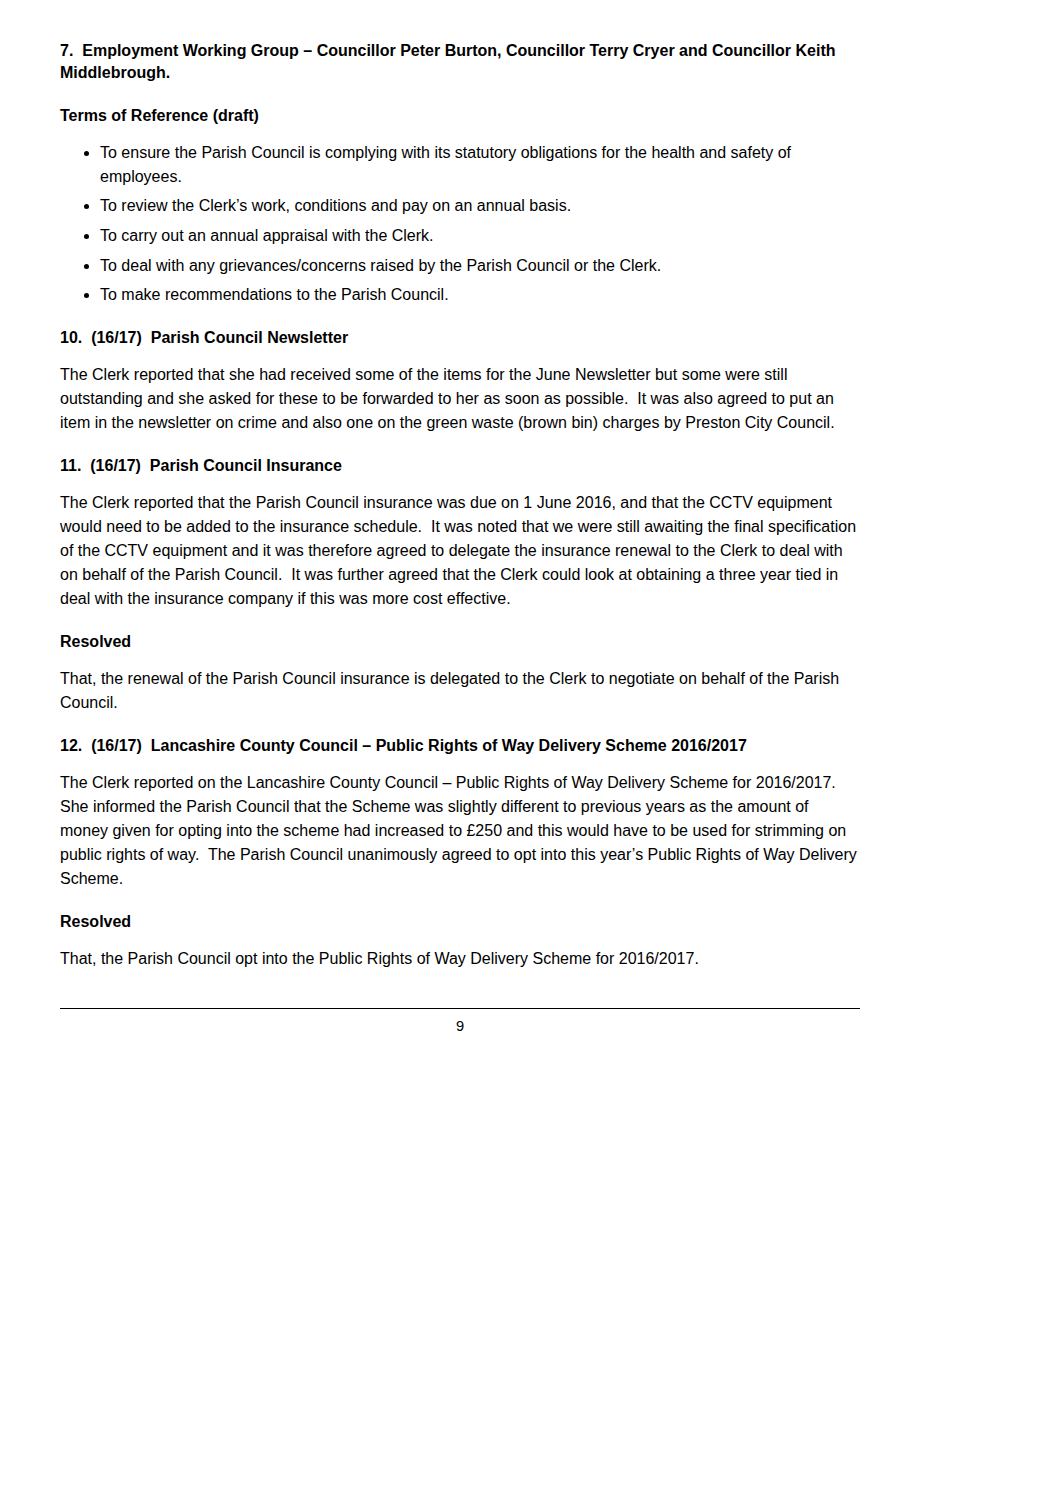7. Employment Working Group – Councillor Peter Burton, Councillor Terry Cryer and Councillor Keith Middlebrough.
Terms of Reference (draft)
To ensure the Parish Council is complying with its statutory obligations for the health and safety of employees.
To review the Clerk’s work, conditions and pay on an annual basis.
To carry out an annual appraisal with the Clerk.
To deal with any grievances/concerns raised by the Parish Council or the Clerk.
To make recommendations to the Parish Council.
10. (16/17) Parish Council Newsletter
The Clerk reported that she had received some of the items for the June Newsletter but some were still outstanding and she asked for these to be forwarded to her as soon as possible. It was also agreed to put an item in the newsletter on crime and also one on the green waste (brown bin) charges by Preston City Council.
11. (16/17) Parish Council Insurance
The Clerk reported that the Parish Council insurance was due on 1 June 2016, and that the CCTV equipment would need to be added to the insurance schedule. It was noted that we were still awaiting the final specification of the CCTV equipment and it was therefore agreed to delegate the insurance renewal to the Clerk to deal with on behalf of the Parish Council. It was further agreed that the Clerk could look at obtaining a three year tied in deal with the insurance company if this was more cost effective.
Resolved
That, the renewal of the Parish Council insurance is delegated to the Clerk to negotiate on behalf of the Parish Council.
12. (16/17) Lancashire County Council – Public Rights of Way Delivery Scheme 2016/2017
The Clerk reported on the Lancashire County Council – Public Rights of Way Delivery Scheme for 2016/2017. She informed the Parish Council that the Scheme was slightly different to previous years as the amount of money given for opting into the scheme had increased to £250 and this would have to be used for strimming on public rights of way. The Parish Council unanimously agreed to opt into this year’s Public Rights of Way Delivery Scheme.
Resolved
That, the Parish Council opt into the Public Rights of Way Delivery Scheme for 2016/2017.
9